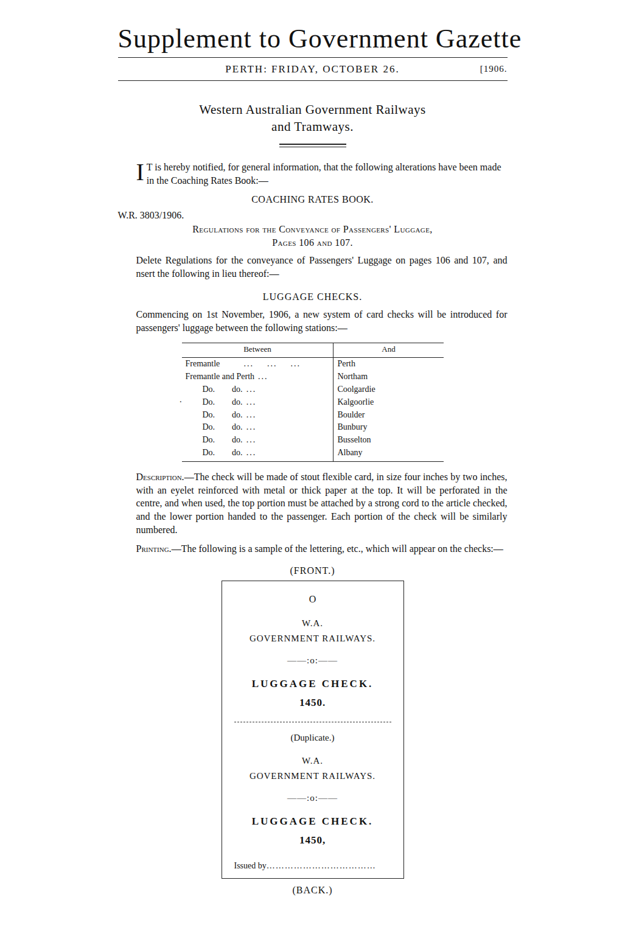Supplement to Government Gazette
PERTH: FRIDAY, OCTOBER 26. [1906.
Western Australian Government Railways
and Tramways.
IT is hereby notified, for general information, that the following alterations have been made in the Coaching Rates Book:—
COACHING RATES BOOK.
W.R. 3803/1906.
Regulations for the Conveyance of Passengers' Luggage, Pages 106 and 107.
Delete Regulations for the conveyance of Passengers' Luggage on pages 106 and 107, and nsert the following in lieu thereof:—
LUGGAGE CHECKS.
Commencing on 1st November, 1906, a new system of card checks will be introduced for passengers' luggage between the following stations:—
| Between | And |
| --- | --- |
| Fremantle ... ... ... | Perth |
| Fremantle and Perth ... | Northam |
| Do. do. ... | Coolgardie |
| Do. do. ... | Kalgoorlie |
| Do. do. ... | Boulder |
| Do. do. ... | Bunbury |
| Do. do. ... | Busselton |
| Do. do. ... | Albany |
Description.—The check will be made of stout flexible card, in size four inches by two inches, with an eyelet reinforced with metal or thick paper at the top. It will be perforated in the centre, and when used, the top portion must be attached by a strong cord to the article checked, and the lower portion handed to the passenger. Each portion of the check will be similarly numbered.
Printing.—The following is a sample of the lettering, etc., which will appear on the checks:—
(FRONT.)
O
W.A.
GOVERNMENT RAILWAYS.
——:o:——
LUGGAGE CHECK.
1450.
(Duplicate.)
W.A.
GOVERNMENT RAILWAYS.
——:o:——
LUGGAGE CHECK.
1450,
Issued by………………………………
(BACK.)